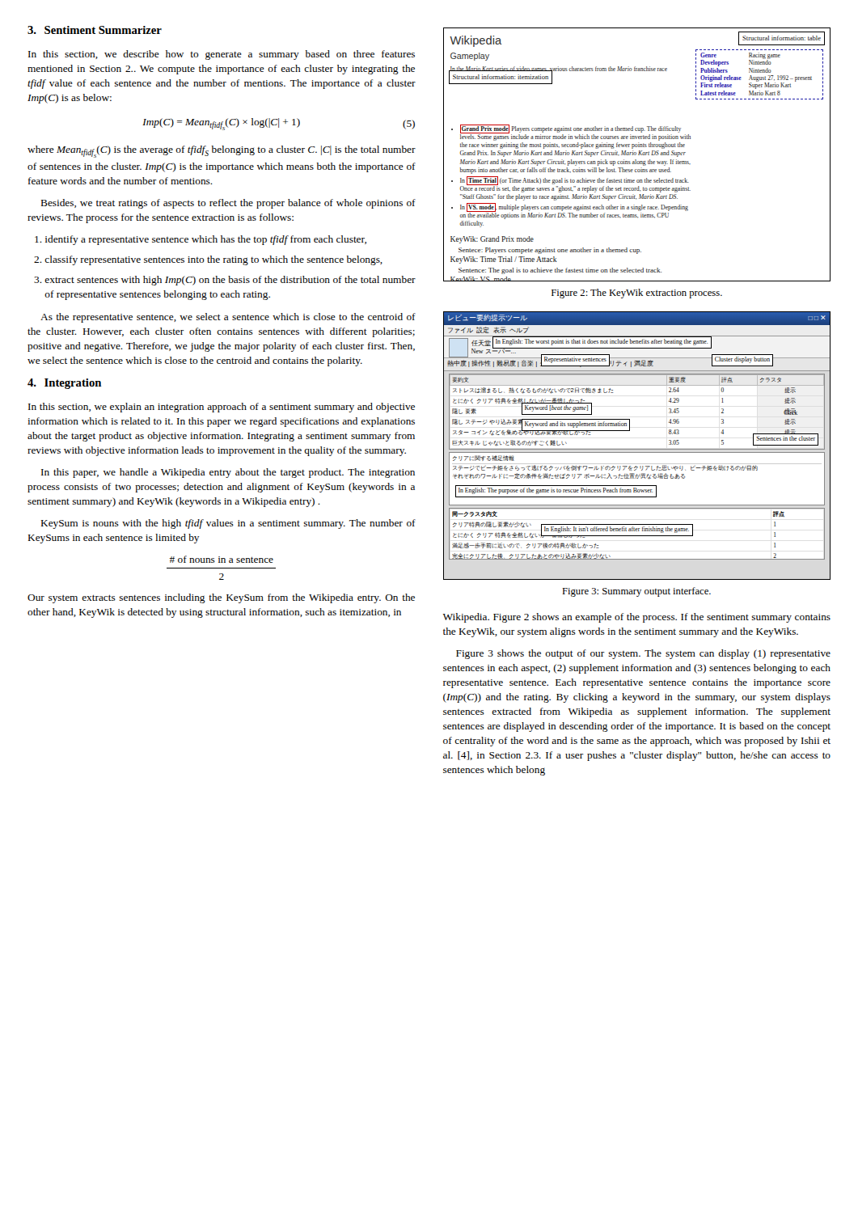3. Sentiment Summarizer
In this section, we describe how to generate a summary based on three features mentioned in Section 2.. We compute the importance of each cluster by integrating the tfidf value of each sentence and the number of mentions. The importance of a cluster Imp(C) is as below:
Imp(C) = MeantfidfS(C) × log(|C| + 1) (5)
where MeantfidfS(C) is the average of tfidfS belonging to a cluster C. |C| is the total number of sentences in the cluster. Imp(C) is the importance which means both the importance of feature words and the number of mentions.
Besides, we treat ratings of aspects to reflect the proper balance of whole opinions of reviews. The process for the sentence extraction is as follows:
identify a representative sentence which has the top tfidf from each cluster,
classify representative sentences into the rating to which the sentence belongs,
extract sentences with high Imp(C) on the basis of the distribution of the total number of representative sentences belonging to each rating.
As the representative sentence, we select a sentence which is close to the centroid of the cluster. However, each cluster often contains sentences with different polarities; positive and negative. Therefore, we judge the major polarity of each cluster first. Then, we select the sentence which is close to the centroid and contains the polarity.
4. Integration
In this section, we explain an integration approach of a sentiment summary and objective information which is related to it. In this paper we regard specifications and explanations about the target product as objective information. Integrating a sentiment summary from reviews with objective information leads to improvement in the quality of the summary.
In this paper, we handle a Wikipedia entry about the target product. The integration process consists of two processes; detection and alignment of KeySum (keywords in a sentiment summary) and KeyWik (keywords in a Wikipedia entry) .
KeySum is nouns with the high tfidf values in a sentiment summary. The number of KeySums in each sentence is limited by
# of nouns in a sentence 2
Our system extracts sentences including the KeySum from the Wikipedia entry. On the other hand, KeyWik is detected by using structural information, such as itemization, in
Wikipedia
Gameplay
Structural information: table
Structural information: itemization
| Genre | Racing game |
| Developers | Nintendo |
| Publishers | Nintendo |
| Original release | August 27, 1992 – present |
| First release | Super Mario Kart |
| Latest release | Mario Kart 8 |
In the Mario Kart series of video games, various characters from the Mario franchise race against each other.
Grand Prix mode Players compete against one another in a themed cup. The difficulty levels. Some games include a mirror mode in which the courses are inverted in position with the race winner gaining the most points, second-place gaining fewer points throughout the Grand Prix. In Super Mario Kart and Mario Kart Super Circuit, Mario Kart DS and Super Mario Kart and Mario Kart Super Circuit, players can pick up coins along the way. If items, bumps into another car, or falls off the track, coins will be lost. These coins are used.
In Time Trial (or Time Attack) the goal is to achieve the fastest time on the selected track. Once a record is set, the game saves a "ghost," a replay of the set record, to compete against. "Staff Ghosts" for the player to race against. Mario Kart Super Circuit, Mario Kart DS.
In VS. mode, multiple players can compete against each other in a single race. Depending on the available options in Mario Kart DS. The number of races, teams, items, CPU difficulty.
KeyWik: Grand Prix mode
Sentece: Players compete against one another in a themed cup.
KeyWik: Time Trial / Time Attack
Sentence: The goal is to achieve the fastest time on the selected track.
KeyWik: VS. mode
Sentence: Multiple players can compete against each other in a single race.
Figure 2: The KeyWik extraction process.
レビュー要約提示ツール□ □ ✕
ファイル 設定 表示 ヘルプ
任天堂
New スーパー...
In English: The worst point is that it does not include benefits after beating the game.
熱中度 | 操作性 | 難易度 | 音楽 | グラフィック | オリジナリティ | 満足度
Representative sentences
Cluster display button
Click
| 要約文 | 重要度 | 評点 | クラスタ |
| --- | --- | --- | --- |
| ストレスは溜まるし、熱くなるものがないので2日で飽きました | 2.64 | 0 | 提示 |
| とにかく クリア 特典を全然しないが一番惜しかった | 4.29 | 1 | 提示 |
| 隠し 要素 | 3.45 | 2 | 提示 |
| 隠し ステージ やり込み要素が欲しかった | 4.96 | 3 | 提示 |
| スター コイン などを集めるやり込み要素が欲しかった | 8.43 | 4 | 提示 |
| 巨大スキル じゃないと取るのがすごく難しい | 3.05 | 5 | 提示 |
Keyword [beat the game]
Keyword and its supplement information
Sentences in the cluster
クリアに関する補足情報
ステージでピーチ姫をさらって逃げるクッパを倒すワールドのクリアをクリアした思いやり、ピーチ姫を助けるのが目的
In English: The purpose of the game is to rescue Princess Peach from Bowser.
それぞれのワールドに一定の条件を満たせばクリア ボールに入った位置が異なる場合もある
| 同一クラスタ内文 | 評点 |
| --- | --- |
| クリア特典の隠し要素が少ない | 1 |
| とにかく クリア 特典を全然しないが一番惜しかった | 1 |
| 満足感一歩手前に近いので、クリア後の特典が欲しかった | 1 |
| 完全にクリアした後、クリアしたあとのやり込み要素が少ない | 2 |
| 一度クリアしてしまうと、もうやりたくなくなる | 4 |
In English: It isn't offered benefit after finishing the game.
Figure 3: Summary output interface.
Wikipedia. Figure 2 shows an example of the process. If the sentiment summary contains the KeyWik, our system aligns words in the sentiment summary and the KeyWiks.
Figure 3 shows the output of our system. The system can display (1) representative sentences in each aspect, (2) supplement information and (3) sentences belonging to each representative sentence. Each representative sentence contains the importance score (Imp(C)) and the rating. By clicking a keyword in the summary, our system displays sentences extracted from Wikipedia as supplement information. The supplement sentences are displayed in descending order of the importance. It is based on the concept of centrality of the word and is the same as the approach, which was proposed by Ishii et al. [4], in Section 2.3. If a user pushes a "cluster display" button, he/she can access to sentences which belong